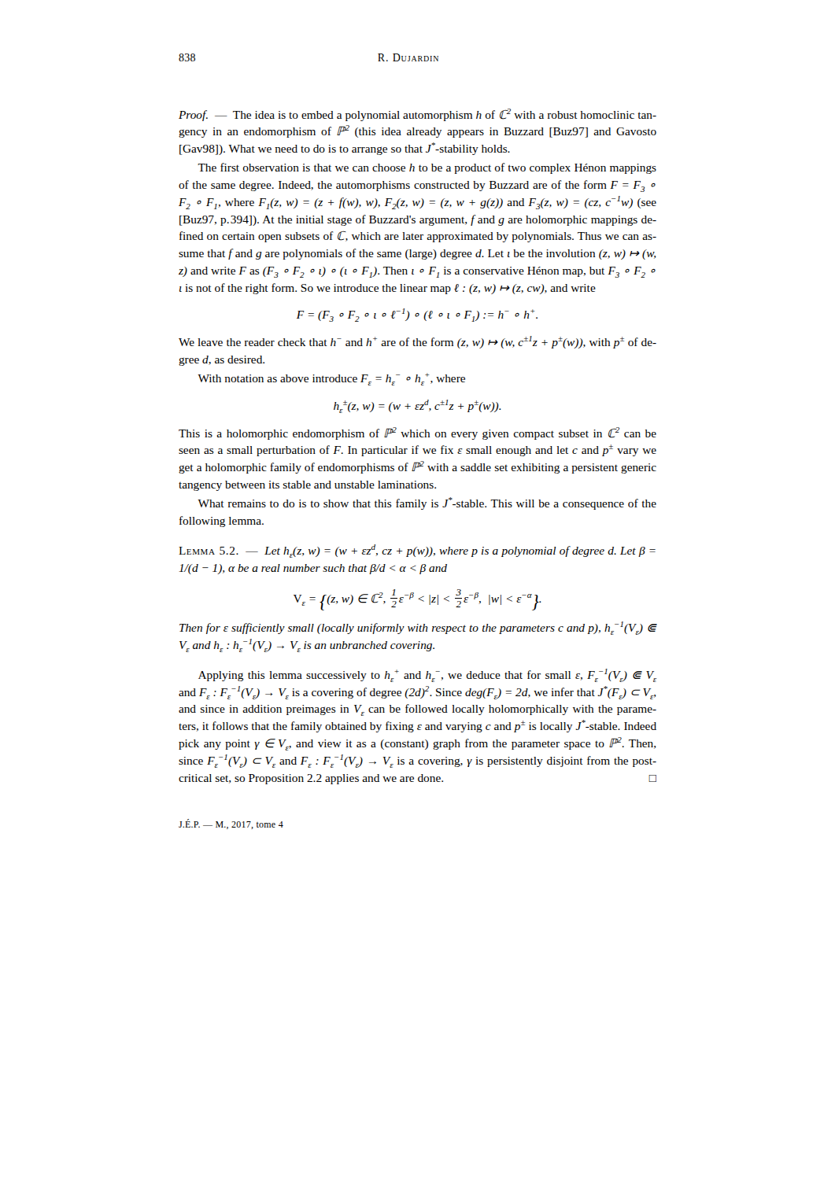838 R. Dujardin
Proof. — The idea is to embed a polynomial automorphism h of ℂ2 with a robust homoclinic tangency in an endomorphism of ℙ2 (this idea already appears in Buzzard [Buz97] and Gavosto [Gav98]). What we need to do is to arrange so that J*-stability holds.
The first observation is that we can choose h to be a product of two complex Hénon mappings of the same degree. Indeed, the automorphisms constructed by Buzzard are of the form F = F3 ∘ F2 ∘ F1, where F1(z, w) = (z + f(w), w), F2(z, w) = (z, w + g(z)) and F3(z, w) = (cz, c−1w) (see [Buz97, p. 394]). At the initial stage of Buzzard's argument, f and g are holomorphic mappings defined on certain open subsets of ℂ, which are later approximated by polynomials. Thus we can assume that f and g are polynomials of the same (large) degree d. Let ι be the involution (z, w) ↦ (w, z) and write F as (F3 ∘ F2 ∘ ι) ∘ (ι ∘ F1). Then ι ∘ F1 is a conservative Hénon map, but F3 ∘ F2 ∘ ι is not of the right form. So we introduce the linear map ℓ : (z, w) ↦ (z, cw), and write
F = (F3 ∘ F2 ∘ ι ∘ ℓ−1) ∘ (ℓ ∘ ι ∘ F1) := h− ∘ h+.
We leave the reader check that h− and h+ are of the form (z, w) ↦ (w, c±1z + p±(w)), with p± of degree d, as desired.
With notation as above introduce Fε = hε− ∘ hε+, where
hε±(z, w) = (w + εzd, c±1z + p±(w)).
This is a holomorphic endomorphism of ℙ2 which on every given compact subset in ℂ2 can be seen as a small perturbation of F. In particular if we fix ε small enough and let c and p± vary we get a holomorphic family of endomorphisms of ℙ2 with a saddle set exhibiting a persistent generic tangency between its stable and unstable laminations.
What remains to do is to show that this family is J*-stable. This will be a consequence of the following lemma.
Lemma 5.2. — Let hε(z, w) = (w + εzd, cz + p(w)), where p is a polynomial of degree d. Let β = 1/(d − 1), α be a real number such that β/d < α < β and
Vε = {(z, w) ∈ ℂ2, 12ε−β < |z| < 32ε−β, |w| < ε−α}.
Then for ε sufficiently small (locally uniformly with respect to the parameters c and p), hε−1(Vε) ⋐ Vε and hε : hε−1(Vε) → Vε is an unbranched covering.
Applying this lemma successively to hε+ and hε−, we deduce that for small ε, Fε−1(Vε) ⋐ Vε and Fε : Fε−1(Vε) → Vε is a covering of degree (2d)2. Since deg(Fε) = 2d, we infer that J*(Fε) ⊂ Vε, and since in addition preimages in Vε can be followed locally holomorphically with the parameters, it follows that the family obtained by fixing ε and varying c and p± is locally J*-stable. Indeed pick any point γ ∈ Vε, and view it as a (constant) graph from the parameter space to ℙ2. Then, since Fε−1(Vε) ⊂ Vε and Fε : Fε−1(Vε) → Vε is a covering, γ is persistently disjoint from the post-critical set, so Proposition 2.2 applies and we are done.□
J.É.P. — M., 2017, tome 4